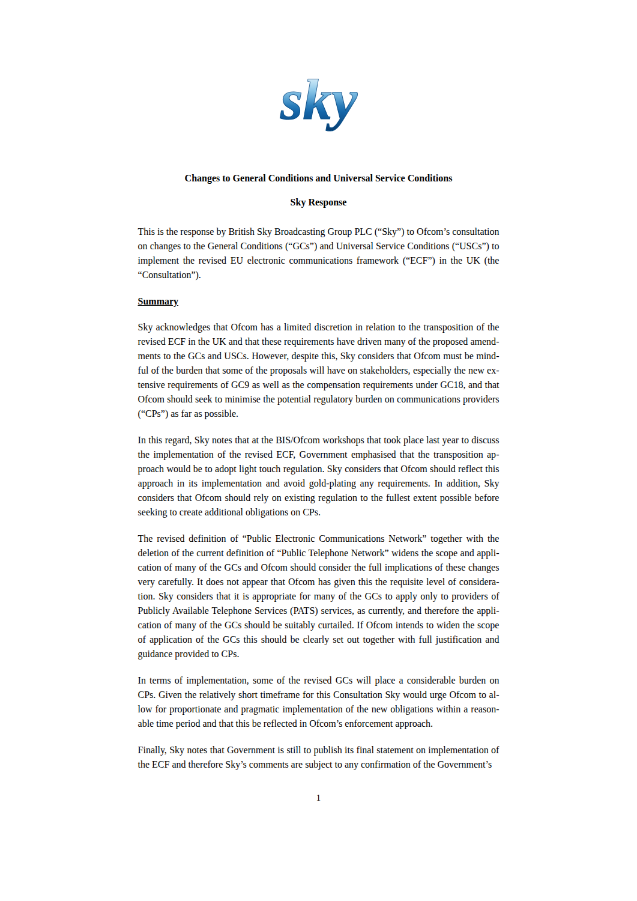Sky sky sky
Changes to General Conditions and Universal Service Conditions
Sky Response
This is the response by British Sky Broadcasting Group PLC (“Sky”) to Ofcom’s consultation on changes to the General Conditions (“GCs”) and Universal Service Conditions (“USCs”) to implement the revised EU electronic communications framework (“ECF”) in the UK (the “Consultation”).
Summary
Sky acknowledges that Ofcom has a limited discretion in relation to the transposition of the revised ECF in the UK and that these requirements have driven many of the proposed amendments to the GCs and USCs. However, despite this, Sky considers that Ofcom must be mindful of the burden that some of the proposals will have on stakeholders, especially the new extensive requirements of GC9 as well as the compensation requirements under GC18, and that Ofcom should seek to minimise the potential regulatory burden on communications providers (“CPs”) as far as possible.
In this regard, Sky notes that at the BIS/Ofcom workshops that took place last year to discuss the implementation of the revised ECF, Government emphasised that the transposition approach would be to adopt light touch regulation. Sky considers that Ofcom should reflect this approach in its implementation and avoid gold‑plating any requirements. In addition, Sky considers that Ofcom should rely on existing regulation to the fullest extent possible before seeking to create additional obligations on CPs.
The revised definition of “Public Electronic Communications Network” together with the deletion of the current definition of “Public Telephone Network” widens the scope and application of many of the GCs and Ofcom should consider the full implications of these changes very carefully. It does not appear that Ofcom has given this the requisite level of consideration. Sky considers that it is appropriate for many of the GCs to apply only to providers of Publicly Available Telephone Services (PATS) services, as currently, and therefore the application of many of the GCs should be suitably curtailed. If Ofcom intends to widen the scope of application of the GCs this should be clearly set out together with full justification and guidance provided to CPs.
In terms of implementation, some of the revised GCs will place a considerable burden on CPs. Given the relatively short timeframe for this Consultation Sky would urge Ofcom to allow for proportionate and pragmatic implementation of the new obligations within a reasonable time period and that this be reflected in Ofcom’s enforcement approach.
Finally, Sky notes that Government is still to publish its final statement on implementation of the ECF and therefore Sky’s comments are subject to any confirmation of the Government’s
1